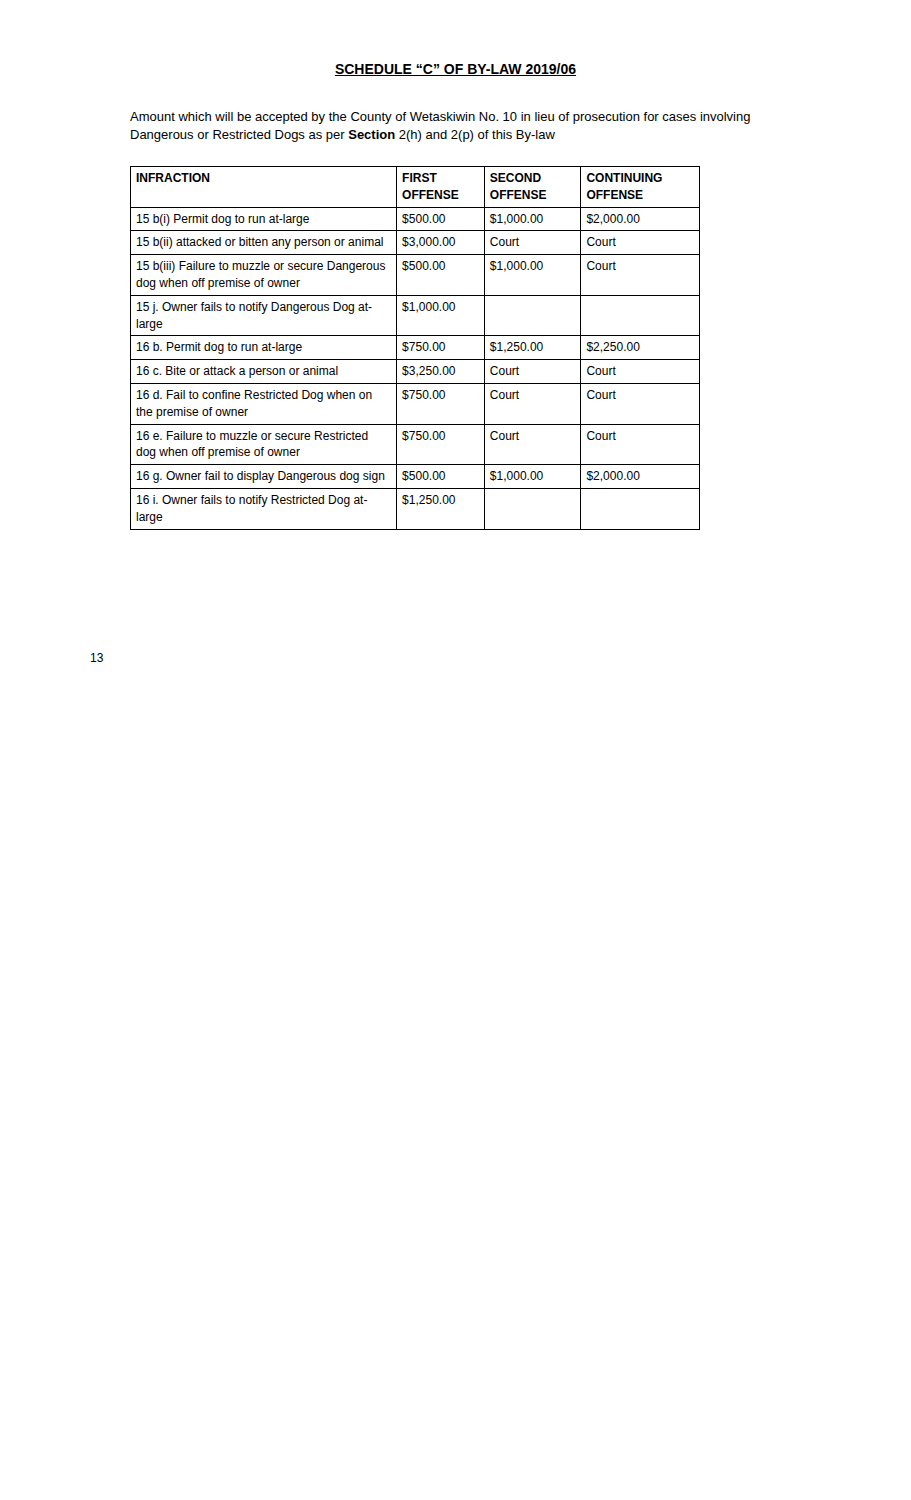SCHEDULE “C” OF BY-LAW 2019/06
Amount which will be accepted by the County of Wetaskiwin No. 10 in lieu of prosecution for cases involving Dangerous or Restricted Dogs as per Section 2(h) and 2(p) of this By-law
| INFRACTION | FIRST OFFENSE | SECOND OFFENSE | CONTINUING OFFENSE |
| --- | --- | --- | --- |
| 15 b(i) Permit dog to run at-large | $500.00 | $1,000.00 | $2,000.00 |
| 15 b(ii) attacked or bitten any person or animal | $3,000.00 | Court | Court |
| 15 b(iii) Failure to muzzle or secure Dangerous dog when off premise of owner | $500.00 | $1,000.00 | Court |
| 15 j. Owner fails to notify Dangerous Dog at-large | $1,000.00 | | |
| 16 b. Permit dog to run at-large | $750.00 | $1,250.00 | $2,250.00 |
| 16 c. Bite or attack a person or animal | $3,250.00 | Court | Court |
| 16 d. Fail to confine Restricted Dog when on the premise of owner | $750.00 | Court | Court |
| 16 e. Failure to muzzle or secure Restricted dog when off premise of owner | $750.00 | Court | Court |
| 16 g. Owner fail to display Dangerous dog sign | $500.00 | $1,000.00 | $2,000.00 |
| 16 i. Owner fails to notify Restricted Dog at-large | $1,250.00 | | |
13